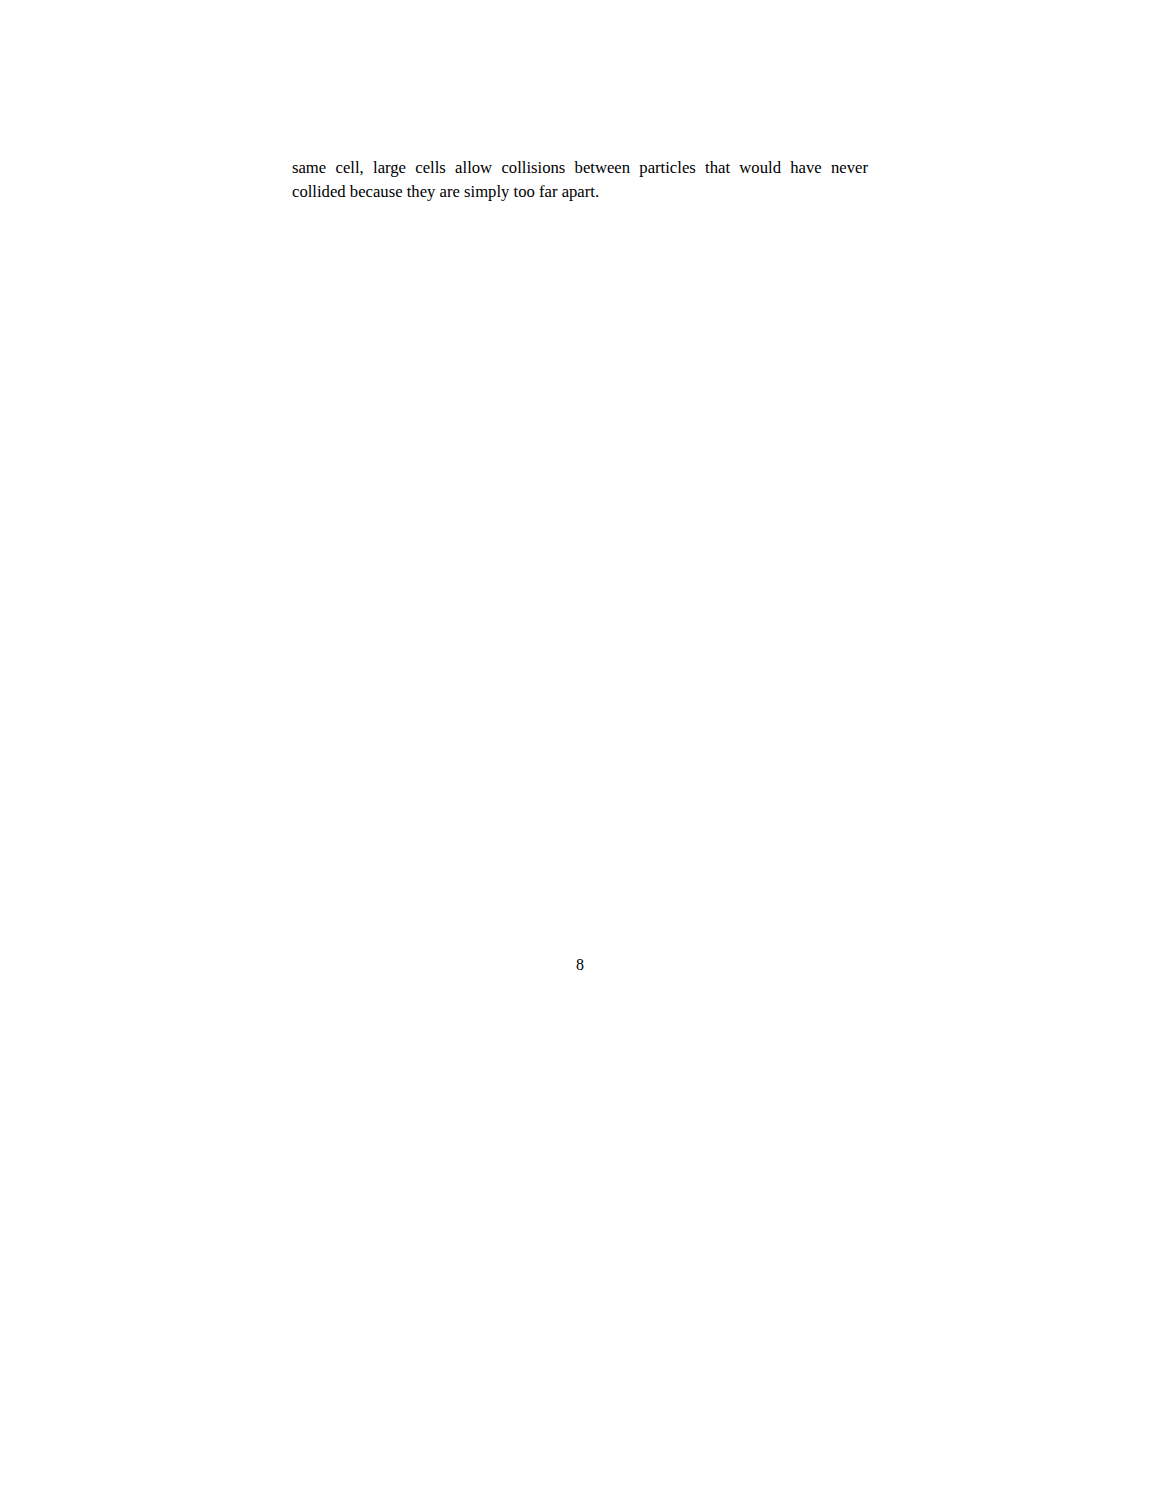same cell, large cells allow collisions between particles that would have never collided because they are simply too far apart.
8